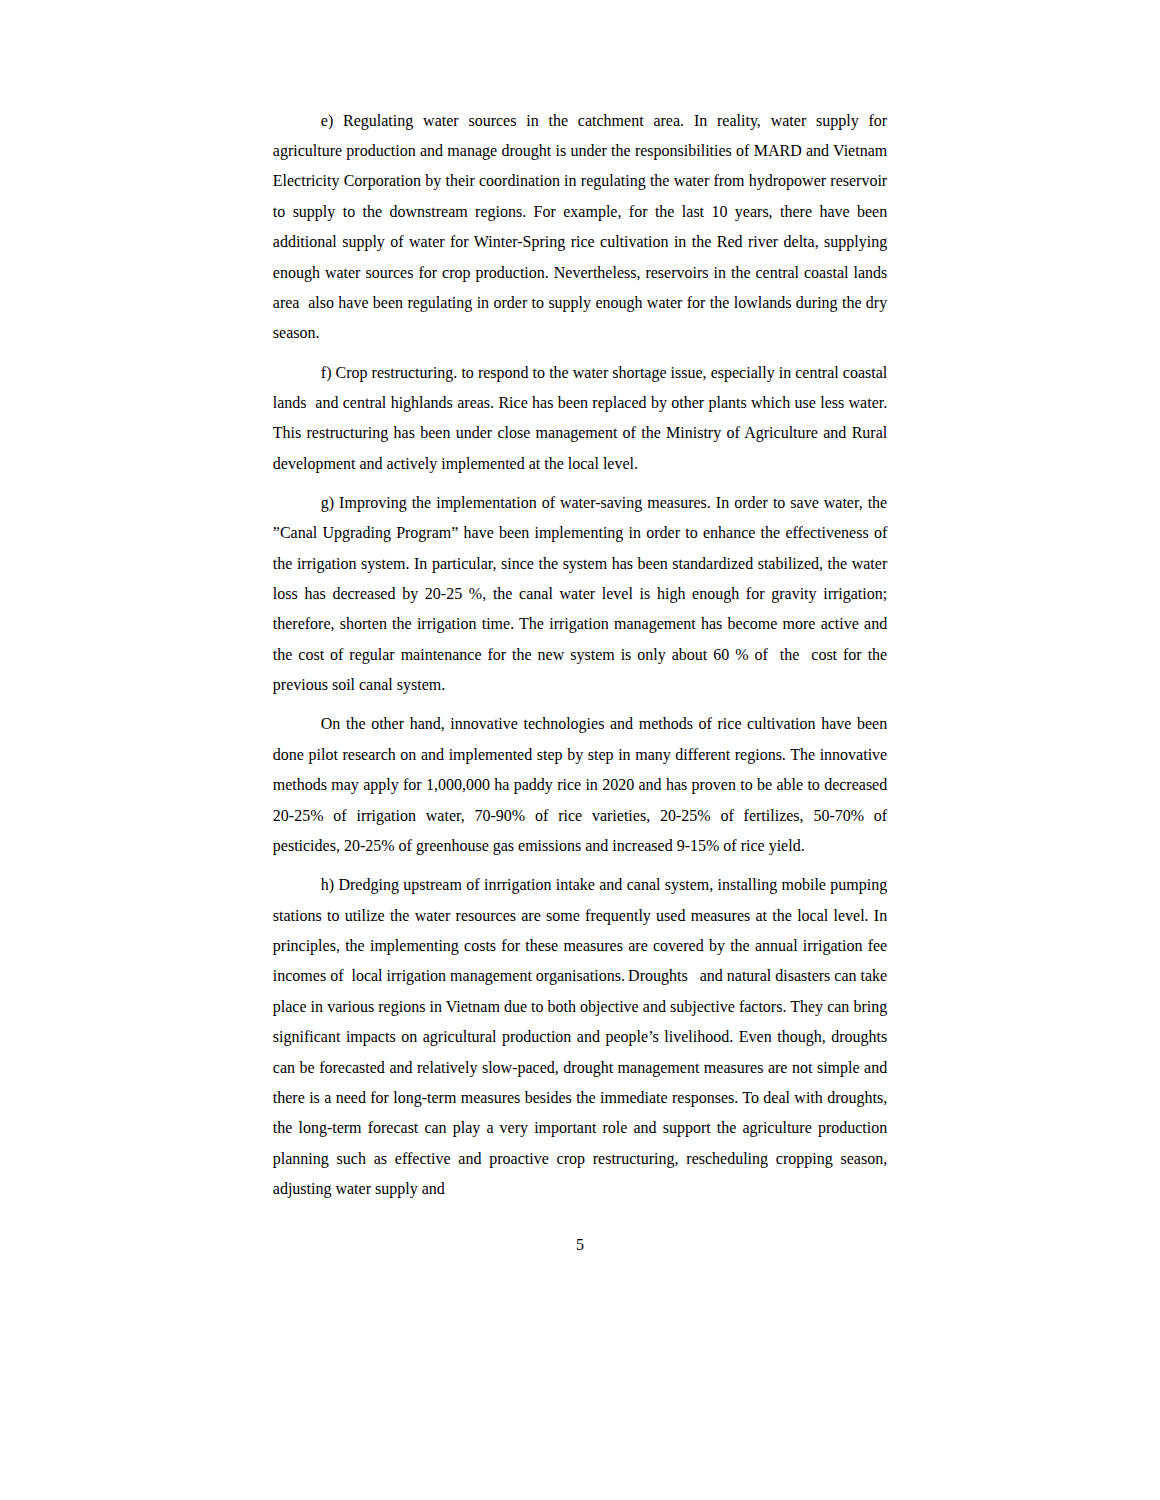e) Regulating water sources in the catchment area. In reality, water supply for agriculture production and manage drought is under the responsibilities of MARD and Vietnam Electricity Corporation by their coordination in regulating the water from hydropower reservoir to supply to the downstream regions. For example, for the last 10 years, there have been additional supply of water for Winter-Spring rice cultivation in the Red river delta, supplying enough water sources for crop production. Nevertheless, reservoirs in the central coastal lands area also have been regulating in order to supply enough water for the lowlands during the dry season.
f) Crop restructuring. to respond to the water shortage issue, especially in central coastal lands and central highlands areas. Rice has been replaced by other plants which use less water. This restructuring has been under close management of the Ministry of Agriculture and Rural development and actively implemented at the local level.
g) Improving the implementation of water-saving measures. In order to save water, the ”Canal Upgrading Program” have been implementing in order to enhance the effectiveness of the irrigation system. In particular, since the system has been standardized stabilized, the water loss has decreased by 20-25 %, the canal water level is high enough for gravity irrigation; therefore, shorten the irrigation time. The irrigation management has become more active and the cost of regular maintenance for the new system is only about 60 % of the cost for the previous soil canal system.
On the other hand, innovative technologies and methods of rice cultivation have been done pilot research on and implemented step by step in many different regions. The innovative methods may apply for 1,000,000 ha paddy rice in 2020 and has proven to be able to decreased 20-25% of irrigation water, 70-90% of rice varieties, 20-25% of fertilizes, 50-70% of pesticides, 20-25% of greenhouse gas emissions and increased 9-15% of rice yield.
h) Dredging upstream of inrrigation intake and canal system, installing mobile pumping stations to utilize the water resources are some frequently used measures at the local level. In principles, the implementing costs for these measures are covered by the annual irrigation fee incomes of local irrigation management organisations. Droughts and natural disasters can take place in various regions in Vietnam due to both objective and subjective factors. They can bring significant impacts on agricultural production and people’s livelihood. Even though, droughts can be forecasted and relatively slow-paced, drought management measures are not simple and there is a need for long-term measures besides the immediate responses. To deal with droughts, the long-term forecast can play a very important role and support the agriculture production planning such as effective and proactive crop restructuring, rescheduling cropping season, adjusting water supply and
5